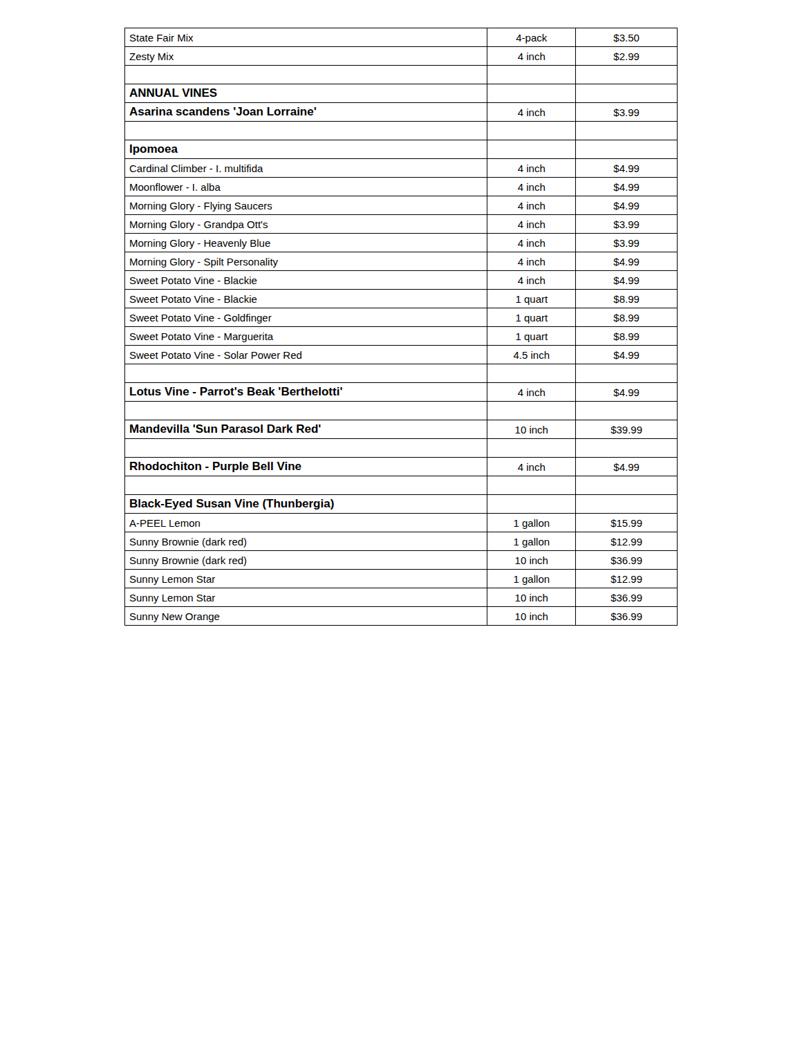| State Fair Mix | 4-pack | $3.50 |
| Zesty Mix | 4 inch | $2.99 |
| ANNUAL VINES | | |
| Asarina scandens 'Joan Lorraine' | 4 inch | $3.99 |
| Ipomoea | | |
| Cardinal Climber - I. multifida | 4 inch | $4.99 |
| Moonflower - I. alba | 4 inch | $4.99 |
| Morning Glory - Flying Saucers | 4 inch | $4.99 |
| Morning Glory - Grandpa Ott's | 4 inch | $3.99 |
| Morning Glory - Heavenly Blue | 4 inch | $3.99 |
| Morning Glory - Spilt Personality | 4 inch | $4.99 |
| Sweet Potato Vine - Blackie | 4 inch | $4.99 |
| Sweet Potato Vine - Blackie | 1 quart | $8.99 |
| Sweet Potato Vine - Goldfinger | 1 quart | $8.99 |
| Sweet Potato Vine - Marguerita | 1 quart | $8.99 |
| Sweet Potato Vine - Solar Power Red | 4.5 inch | $4.99 |
| Lotus Vine - Parrot's Beak 'Berthelotti' | 4 inch | $4.99 |
| Mandevilla 'Sun Parasol Dark Red' | 10 inch | $39.99 |
| Rhodochiton - Purple Bell Vine | 4 inch | $4.99 |
| Black-Eyed Susan Vine (Thunbergia) | | |
| A-PEEL Lemon | 1 gallon | $15.99 |
| Sunny Brownie (dark red) | 1 gallon | $12.99 |
| Sunny Brownie (dark red) | 10 inch | $36.99 |
| Sunny Lemon Star | 1 gallon | $12.99 |
| Sunny Lemon Star | 10 inch | $36.99 |
| Sunny New Orange | 10 inch | $36.99 |